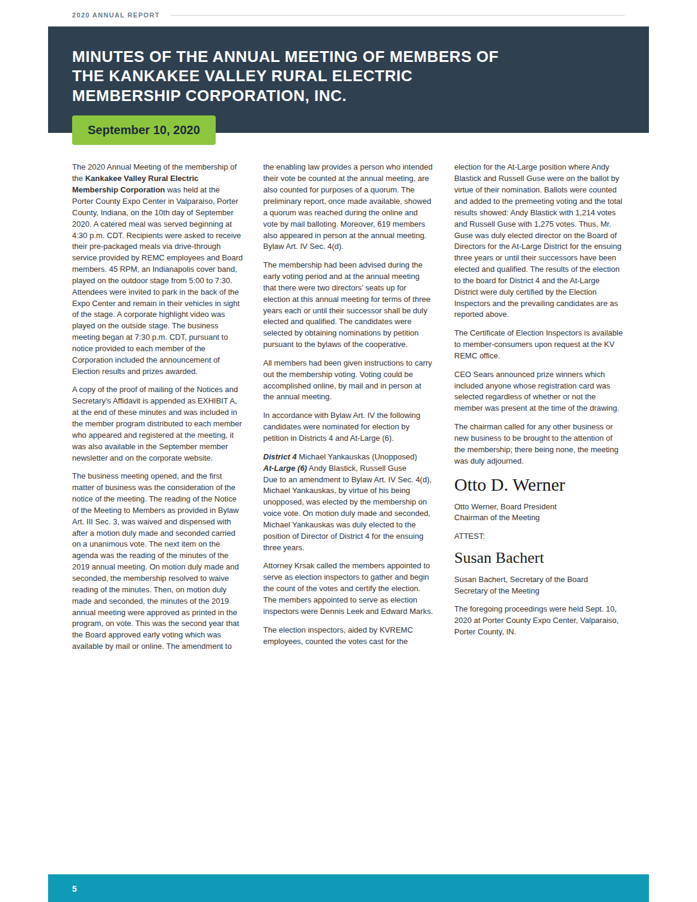2020 ANNUAL REPORT
Minutes of the Annual Meeting of Members of the Kankakee Valley Rural Electric
Membership Corporation, Inc.
September 10, 2020
The 2020 Annual Meeting of the membership of the Kankakee Valley Rural Electric Membership Corporation was held at the Porter County Expo Center in Valparaiso, Porter County, Indiana, on the 10th day of September 2020. A catered meal was served beginning at 4:30 p.m. CDT. Recipients were asked to receive their pre-packaged meals via drive-through service provided by REMC employees and Board members. 45 RPM, an Indianapolis cover band, played on the outdoor stage from 5:00 to 7:30. Attendees were invited to park in the back of the Expo Center and remain in their vehicles in sight of the stage. A corporate highlight video was played on the outside stage. The business meeting began at 7:30 p.m. CDT, pursuant to notice provided to each member of the Corporation included the announcement of Election results and prizes awarded.
A copy of the proof of mailing of the Notices and Secretary’s Affidavit is appended as EXHIBIT A, at the end of these minutes and was included in the member program distributed to each member who appeared and registered at the meeting, it was also available in the September member newsletter and on the corporate website.
The business meeting opened, and the first matter of business was the consideration of the notice of the meeting. The reading of the Notice of the Meeting to Members as provided in Bylaw Art. III Sec. 3, was waived and dispensed with after a motion duly made and seconded carried on a unanimous vote. The next item on the agenda was the reading of the minutes of the 2019 annual meeting. On motion duly made and seconded, the membership resolved to waive reading of the minutes. Then, on motion duly made and seconded, the minutes of the 2019 annual meeting were approved as printed in the program, on vote. This was the second year that the Board approved early voting which was available by mail or online. The amendment to the enabling law provides a person who intended their vote be counted at the annual meeting, are also counted for purposes of a quorum. The preliminary report, once made available, showed a quorum was reached during the online and vote by mail balloting. Moreover, 619 members also appeared in person at the annual meeting. Bylaw Art. IV Sec. 4(d).
The membership had been advised during the early voting period and at the annual meeting that there were two directors’ seats up for election at this annual meeting for terms of three years each or until their successor shall be duly elected and qualified. The candidates were selected by obtaining nominations by petition pursuant to the bylaws of the cooperative.
All members had been given instructions to carry out the membership voting. Voting could be accomplished online, by mail and in person at the annual meeting.
In accordance with Bylaw Art. IV the following candidates were nominated for election by petition in Districts 4 and At-Large (6).
District 4 Michael Yankauskas (Unopposed)
At-Large (6) Andy Blastick, Russell Guse
Due to an amendment to Bylaw Art. IV Sec. 4(d), Michael Yankauskas, by virtue of his being unopposed, was elected by the membership on voice vote. On motion duly made and seconded, Michael Yankauskas was duly elected to the position of Director of District 4 for the ensuing three years.
Attorney Krsak called the members appointed to serve as election inspectors to gather and begin the count of the votes and certify the election. The members appointed to serve as election inspectors were Dennis Leek and Edward Marks.
The election inspectors, aided by KVREMC employees, counted the votes cast for the election for the At-Large position where Andy Blastick and Russell Guse were on the ballot by virtue of their nomination. Ballots were counted and added to the premeeting voting and the total results showed: Andy Blastick with 1,214 votes and Russell Guse with 1,275 votes. Thus, Mr. Guse was duly elected director on the Board of Directors for the At-Large District for the ensuing three years or until their successors have been elected and qualified. The results of the election to the board for District 4 and the At-Large District were duly certified by the Election Inspectors and the prevailing candidates are as reported above.
The Certificate of Election Inspectors is available to member-consumers upon request at the KV REMC office.
CEO Sears announced prize winners which included anyone whose registration card was selected regardless of whether or not the member was present at the time of the drawing.
The chairman called for any other business or new business to be brought to the attention of the membership; there being none, the meeting was duly adjourned.
Otto D. Werner
Otto Werner, Board President
Chairman of the Meeting
ATTEST:
Susan Bachert
Susan Bachert, Secretary of the Board
Secretary of the Meeting
The foregoing proceedings were held Sept. 10, 2020 at Porter County Expo Center, Valparaiso, Porter County, IN.
5